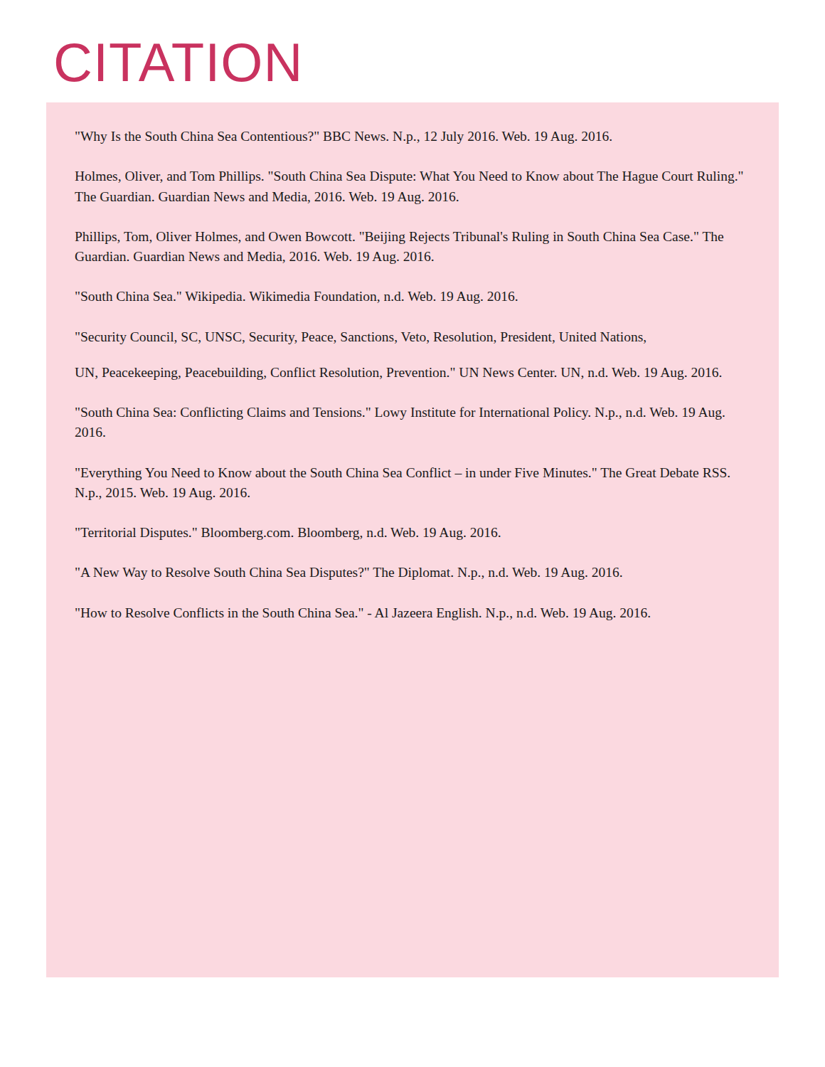CITATION
"Why Is the South China Sea Contentious?" BBC News. N.p., 12 July 2016. Web. 19 Aug. 2016.
Holmes, Oliver, and Tom Phillips. "South China Sea Dispute: What You Need to Know about The Hague Court Ruling." The Guardian. Guardian News and Media, 2016. Web. 19 Aug. 2016.
Phillips, Tom, Oliver Holmes, and Owen Bowcott. "Beijing Rejects Tribunal's Ruling in South China Sea Case." The Guardian. Guardian News and Media, 2016. Web. 19 Aug. 2016.
"South China Sea." Wikipedia. Wikimedia Foundation, n.d. Web. 19 Aug. 2016.
"Security Council, SC, UNSC, Security, Peace, Sanctions, Veto, Resolution, President, United Nations,
UN, Peacekeeping, Peacebuilding, Conflict Resolution, Prevention." UN News Center. UN, n.d. Web. 19 Aug. 2016.
"South China Sea: Conflicting Claims and Tensions." Lowy Institute for International Policy. N.p., n.d. Web. 19 Aug. 2016.
"Everything You Need to Know about the South China Sea Conflict – in under Five Minutes." The Great Debate RSS. N.p., 2015. Web. 19 Aug. 2016.
"Territorial Disputes." Bloomberg.com. Bloomberg, n.d. Web. 19 Aug. 2016.
"A New Way to Resolve South China Sea Disputes?" The Diplomat. N.p., n.d. Web. 19 Aug. 2016.
"How to Resolve Conflicts in the South China Sea." - Al Jazeera English. N.p., n.d. Web. 19 Aug. 2016.